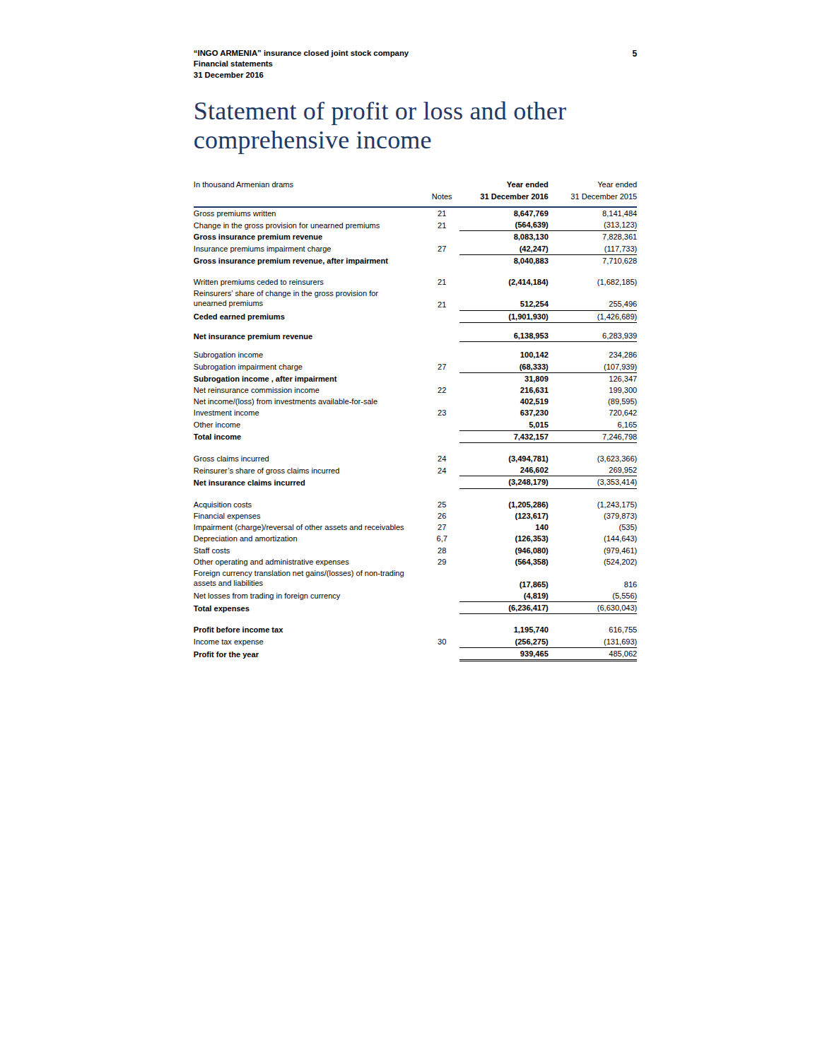5 “INGO ARMENIA” insurance closed joint stock company
Financial statements
31 December 2016
Statement of profit or loss and other
comprehensive income
| In thousand Armenian drams | | Year ended | Year ended |
| --- | --- | --- | --- |
| | Notes | 31 December 2016 | 31 December 2015 |
| Gross premiums written | 21 | 8,647,769 | 8,141,484 |
| Change in the gross provision for unearned premiums | 21 | (564,639) | (313,123) |
| Gross insurance premium revenue | | 8,083,130 | 7,828,361 |
| Insurance premiums impairment charge | 27 | (42,247) | (117,733) |
| Gross insurance premium revenue, after impairment | | 8,040,883 | 7,710,628 |
| Written premiums ceded to reinsurers | 21 | (2,414,184) | (1,682,185) |
| Reinsurers’ share of change in the gross provision for unearned premiums | 21 | 512,254 | 255,496 |
| Ceded earned premiums | | (1,901,930) | (1,426,689) |
| Net insurance premium revenue | | 6,138,953 | 6,283,939 |
| Subrogation income | | 100,142 | 234,286 |
| Subrogation impairment charge | 27 | (68,333) | (107,939) |
| Subrogation income , after impairment | | 31,809 | 126,347 |
| Net reinsurance commission income | 22 | 216,631 | 199,300 |
| Net income/(loss) from investments available-for-sale | | 402,519 | (89,595) |
| Investment income | 23 | 637,230 | 720,642 |
| Other income | | 5,015 | 6,165 |
| Total income | | 7,432,157 | 7,246,798 |
| Gross claims incurred | 24 | (3,494,781) | (3,623,366) |
| Reinsurer’s share of gross claims incurred | 24 | 246,602 | 269,952 |
| Net insurance claims incurred | | (3,248,179) | (3,353,414) |
| Acquisition costs | 25 | (1,205,286) | (1,243,175) |
| Financial expenses | 26 | (123,617) | (379,873) |
| Impairment (charge)/reversal of other assets and receivables | 27 | 140 | (535) |
| Depreciation and amortization | 6,7 | (126,353) | (144,643) |
| Staff costs | 28 | (946,080) | (979,461) |
| Other operating and administrative expenses | 29 | (564,358) | (524,202) |
| Foreign currency translation net gains/(losses) of non-trading assets and liabilities | | (17,865) | 816 |
| Net losses from trading in foreign currency | | (4,819) | (5,556) |
| Total expenses | | (6,236,417) | (6,630,043) |
| Profit before income tax | | 1,195,740 | 616,755 |
| Income tax expense | 30 | (256,275) | (131,693) |
| Profit for the year | | 939,465 | 485,062 |